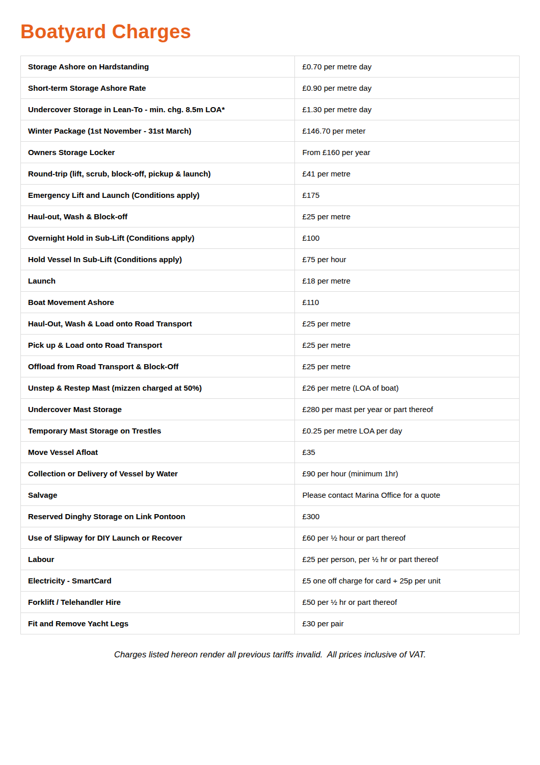Boatyard Charges
| Storage Ashore on Hardstanding | £0.70 per metre day |
| Short-term Storage Ashore Rate | £0.90 per metre day |
| Undercover Storage in Lean-To - min. chg. 8.5m LOA* | £1.30 per metre day |
| Winter Package (1st November - 31st March) | £146.70 per meter |
| Owners Storage Locker | From £160 per year |
| Round-trip (lift, scrub, block-off, pickup & launch) | £41 per metre |
| Emergency Lift and Launch (Conditions apply) | £175 |
| Haul-out, Wash & Block-off | £25 per metre |
| Overnight Hold in Sub-Lift (Conditions apply) | £100 |
| Hold Vessel In Sub-Lift (Conditions apply) | £75 per hour |
| Launch | £18 per metre |
| Boat Movement Ashore | £110 |
| Haul-Out, Wash & Load onto Road Transport | £25 per metre |
| Pick up & Load onto Road Transport | £25 per metre |
| Offload from Road Transport & Block-Off | £25 per metre |
| Unstep & Restep Mast (mizzen charged at 50%) | £26 per metre (LOA of boat) |
| Undercover Mast Storage | £280 per mast per year or part thereof |
| Temporary Mast Storage on Trestles | £0.25 per metre LOA per day |
| Move Vessel Afloat | £35 |
| Collection or Delivery of Vessel by Water | £90 per hour (minimum 1hr) |
| Salvage | Please contact Marina Office for a quote |
| Reserved Dinghy Storage on Link Pontoon | £300 |
| Use of Slipway for DIY Launch or Recover | £60 per ½ hour or part thereof |
| Labour | £25 per person, per ½ hr or part thereof |
| Electricity - SmartCard | £5 one off charge for card + 25p per unit |
| Forklift / Telehandler Hire | £50 per ½ hr or part thereof |
| Fit and Remove Yacht Legs | £30 per pair |
Charges listed hereon render all previous tariffs invalid. All prices inclusive of VAT.